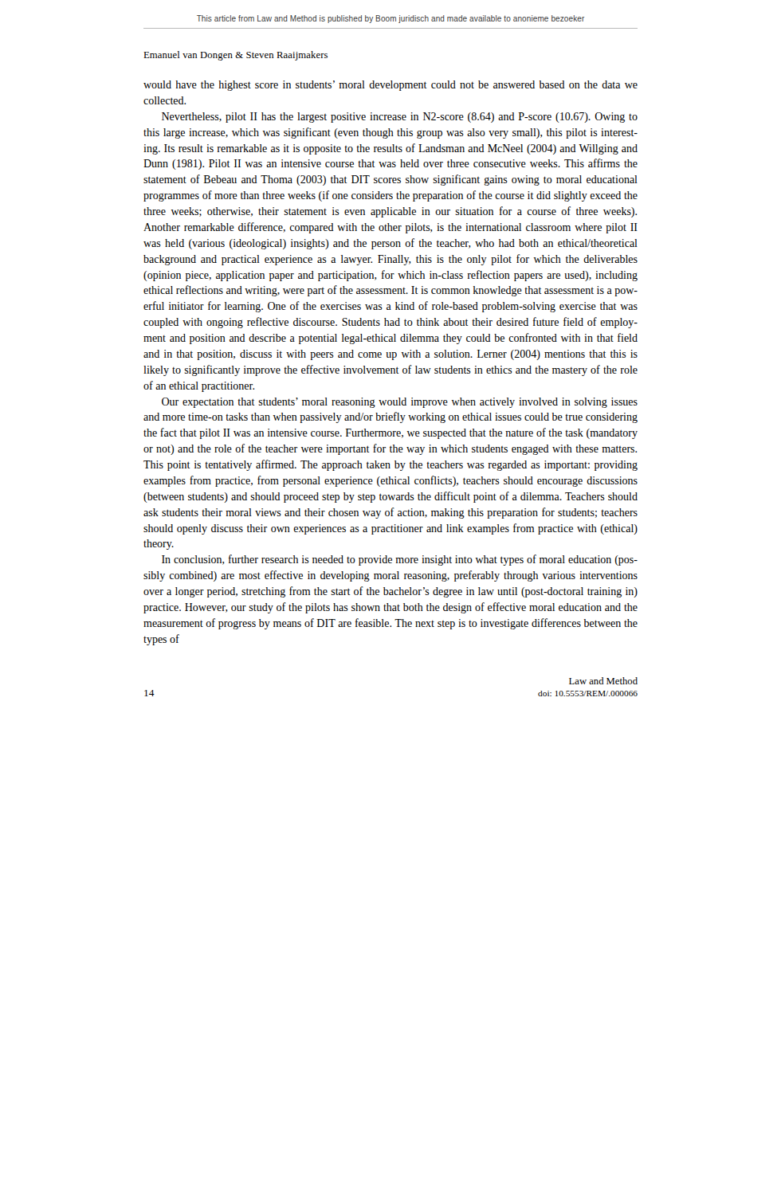This article from Law and Method is published by Boom juridisch and made available to anonieme bezoeker
Emanuel van Dongen & Steven Raaijmakers
would have the highest score in students’ moral development could not be answered based on the data we collected.
Nevertheless, pilot II has the largest positive increase in N2-score (8.64) and P-score (10.67). Owing to this large increase, which was significant (even though this group was also very small), this pilot is interesting. Its result is remarkable as it is opposite to the results of Landsman and McNeel (2004) and Willging and Dunn (1981). Pilot II was an intensive course that was held over three consecutive weeks. This affirms the statement of Bebeau and Thoma (2003) that DIT scores show significant gains owing to moral educational programmes of more than three weeks (if one considers the preparation of the course it did slightly exceed the three weeks; otherwise, their statement is even applicable in our situation for a course of three weeks). Another remarkable difference, compared with the other pilots, is the international classroom where pilot II was held (various (ideological) insights) and the person of the teacher, who had both an ethical/theoretical background and practical experience as a lawyer. Finally, this is the only pilot for which the deliverables (opinion piece, application paper and participation, for which in-class reflection papers are used), including ethical reflections and writing, were part of the assessment. It is common knowledge that assessment is a powerful initiator for learning. One of the exercises was a kind of role-based problem-solving exercise that was coupled with ongoing reflective discourse. Students had to think about their desired future field of employment and position and describe a potential legal-ethical dilemma they could be confronted with in that field and in that position, discuss it with peers and come up with a solution. Lerner (2004) mentions that this is likely to significantly improve the effective involvement of law students in ethics and the mastery of the role of an ethical practitioner.
Our expectation that students’ moral reasoning would improve when actively involved in solving issues and more time-on tasks than when passively and/or briefly working on ethical issues could be true considering the fact that pilot II was an intensive course. Furthermore, we suspected that the nature of the task (mandatory or not) and the role of the teacher were important for the way in which students engaged with these matters. This point is tentatively affirmed. The approach taken by the teachers was regarded as important: providing examples from practice, from personal experience (ethical conflicts), teachers should encourage discussions (between students) and should proceed step by step towards the difficult point of a dilemma. Teachers should ask students their moral views and their chosen way of action, making this preparation for students; teachers should openly discuss their own experiences as a practitioner and link examples from practice with (ethical) theory.
In conclusion, further research is needed to provide more insight into what types of moral education (possibly combined) are most effective in developing moral reasoning, preferably through various interventions over a longer period, stretching from the start of the bachelor’s degree in law until (post-doctoral training in) practice. However, our study of the pilots has shown that both the design of effective moral education and the measurement of progress by means of DIT are feasible. The next step is to investigate differences between the types of
14
Law and Method
doi: 10.5553/REM/.000066